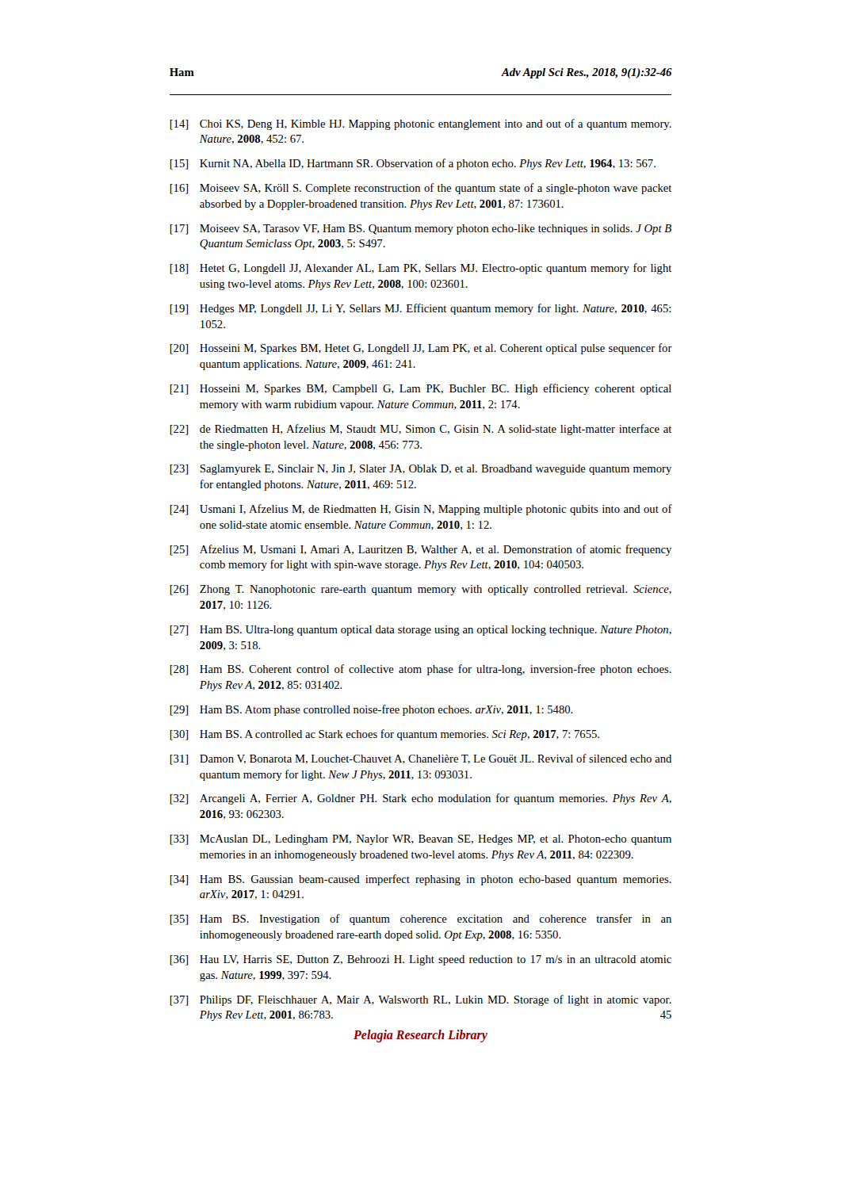Ham Adv Appl Sci Res., 2018, 9(1):32-46
[14] Choi KS, Deng H, Kimble HJ. Mapping photonic entanglement into and out of a quantum memory. Nature, 2008, 452: 67.
[15] Kurnit NA, Abella ID, Hartmann SR. Observation of a photon echo. Phys Rev Lett, 1964, 13: 567.
[16] Moiseev SA, Kröll S. Complete reconstruction of the quantum state of a single-photon wave packet absorbed by a Doppler-broadened transition. Phys Rev Lett, 2001, 87: 173601.
[17] Moiseev SA, Tarasov VF, Ham BS. Quantum memory photon echo-like techniques in solids. J Opt B Quantum Semiclass Opt, 2003, 5: S497.
[18] Hetet G, Longdell JJ, Alexander AL, Lam PK, Sellars MJ. Electro-optic quantum memory for light using two-level atoms. Phys Rev Lett, 2008, 100: 023601.
[19] Hedges MP, Longdell JJ, Li Y, Sellars MJ. Efficient quantum memory for light. Nature, 2010, 465: 1052.
[20] Hosseini M, Sparkes BM, Hetet G, Longdell JJ, Lam PK, et al. Coherent optical pulse sequencer for quantum applications. Nature, 2009, 461: 241.
[21] Hosseini M, Sparkes BM, Campbell G, Lam PK, Buchler BC. High efficiency coherent optical memory with warm rubidium vapour. Nature Commun, 2011, 2: 174.
[22] de Riedmatten H, Afzelius M, Staudt MU, Simon C, Gisin N. A solid-state light-matter interface at the single-photon level. Nature, 2008, 456: 773.
[23] Saglamyurek E, Sinclair N, Jin J, Slater JA, Oblak D, et al. Broadband waveguide quantum memory for entangled photons. Nature, 2011, 469: 512.
[24] Usmani I, Afzelius M, de Riedmatten H, Gisin N, Mapping multiple photonic qubits into and out of one solid-state atomic ensemble. Nature Commun, 2010, 1: 12.
[25] Afzelius M, Usmani I, Amari A, Lauritzen B, Walther A, et al. Demonstration of atomic frequency comb memory for light with spin-wave storage. Phys Rev Lett, 2010, 104: 040503.
[26] Zhong T. Nanophotonic rare-earth quantum memory with optically controlled retrieval. Science, 2017, 10: 1126.
[27] Ham BS. Ultra-long quantum optical data storage using an optical locking technique. Nature Photon, 2009, 3: 518.
[28] Ham BS. Coherent control of collective atom phase for ultra-long, inversion-free photon echoes. Phys Rev A, 2012, 85: 031402.
[29] Ham BS. Atom phase controlled noise-free photon echoes. arXiv, 2011, 1: 5480.
[30] Ham BS. A controlled ac Stark echoes for quantum memories. Sci Rep, 2017, 7: 7655.
[31] Damon V, Bonarota M, Louchet-Chauvet A, Chanelière T, Le Gouët JL. Revival of silenced echo and quantum memory for light. New J Phys, 2011, 13: 093031.
[32] Arcangeli A, Ferrier A, Goldner PH. Stark echo modulation for quantum memories. Phys Rev A, 2016, 93: 062303.
[33] McAuslan DL, Ledingham PM, Naylor WR, Beavan SE, Hedges MP, et al. Photon-echo quantum memories in an inhomogeneously broadened two-level atoms. Phys Rev A, 2011, 84: 022309.
[34] Ham BS. Gaussian beam-caused imperfect rephasing in photon echo-based quantum memories. arXiv, 2017, 1: 04291.
[35] Ham BS. Investigation of quantum coherence excitation and coherence transfer in an inhomogeneously broadened rare-earth doped solid. Opt Exp, 2008, 16: 5350.
[36] Hau LV, Harris SE, Dutton Z, Behroozi H. Light speed reduction to 17 m/s in an ultracold atomic gas. Nature, 1999, 397: 594.
[37] Philips DF, Fleischhauer A, Mair A, Walsworth RL, Lukin MD. Storage of light in atomic vapor. Phys Rev Lett, 2001, 86:783.
45
Pelagia Research Library